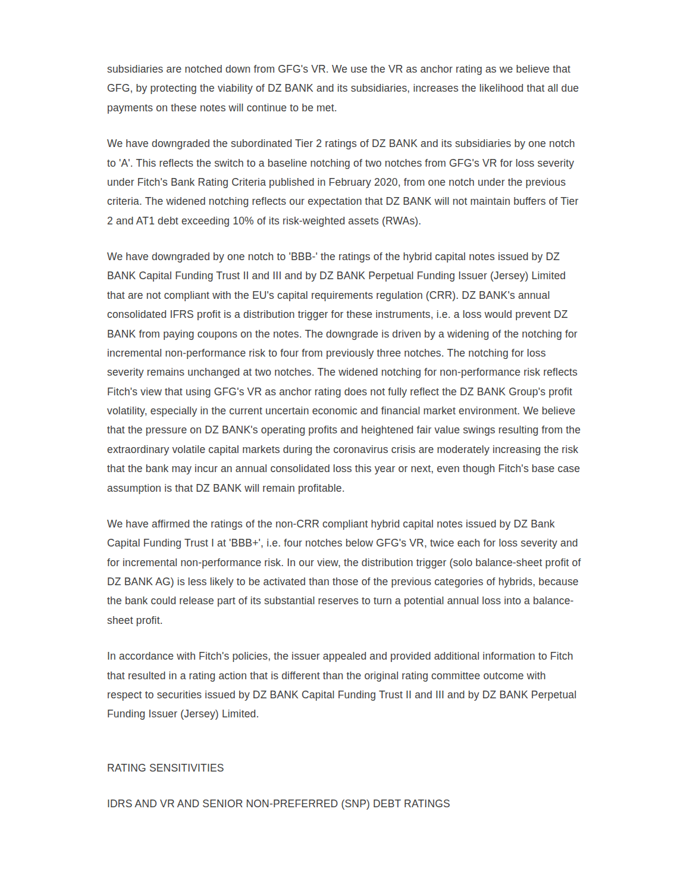subsidiaries are notched down from GFG's VR. We use the VR as anchor rating as we believe that GFG, by protecting the viability of DZ BANK and its subsidiaries, increases the likelihood that all due payments on these notes will continue to be met.
We have downgraded the subordinated Tier 2 ratings of DZ BANK and its subsidiaries by one notch to 'A'. This reflects the switch to a baseline notching of two notches from GFG's VR for loss severity under Fitch's Bank Rating Criteria published in February 2020, from one notch under the previous criteria. The widened notching reflects our expectation that DZ BANK will not maintain buffers of Tier 2 and AT1 debt exceeding 10% of its risk-weighted assets (RWAs).
We have downgraded by one notch to 'BBB-' the ratings of the hybrid capital notes issued by DZ BANK Capital Funding Trust II and III and by DZ BANK Perpetual Funding Issuer (Jersey) Limited that are not compliant with the EU's capital requirements regulation (CRR). DZ BANK's annual consolidated IFRS profit is a distribution trigger for these instruments, i.e. a loss would prevent DZ BANK from paying coupons on the notes. The downgrade is driven by a widening of the notching for incremental non-performance risk to four from previously three notches. The notching for loss severity remains unchanged at two notches. The widened notching for non-performance risk reflects Fitch's view that using GFG's VR as anchor rating does not fully reflect the DZ BANK Group's profit volatility, especially in the current uncertain economic and financial market environment. We believe that the pressure on DZ BANK's operating profits and heightened fair value swings resulting from the extraordinary volatile capital markets during the coronavirus crisis are moderately increasing the risk that the bank may incur an annual consolidated loss this year or next, even though Fitch's base case assumption is that DZ BANK will remain profitable.
We have affirmed the ratings of the non-CRR compliant hybrid capital notes issued by DZ Bank Capital Funding Trust I at 'BBB+', i.e. four notches below GFG's VR, twice each for loss severity and for incremental non-performance risk. In our view, the distribution trigger (solo balance-sheet profit of DZ BANK AG) is less likely to be activated than those of the previous categories of hybrids, because the bank could release part of its substantial reserves to turn a potential annual loss into a balance-sheet profit.
In accordance with Fitch's policies, the issuer appealed and provided additional information to Fitch that resulted in a rating action that is different than the original rating committee outcome with respect to securities issued by DZ BANK Capital Funding Trust II and III and by DZ BANK Perpetual Funding Issuer (Jersey) Limited.
RATING SENSITIVITIES
IDRS AND VR AND SENIOR NON-PREFERRED (SNP) DEBT RATINGS